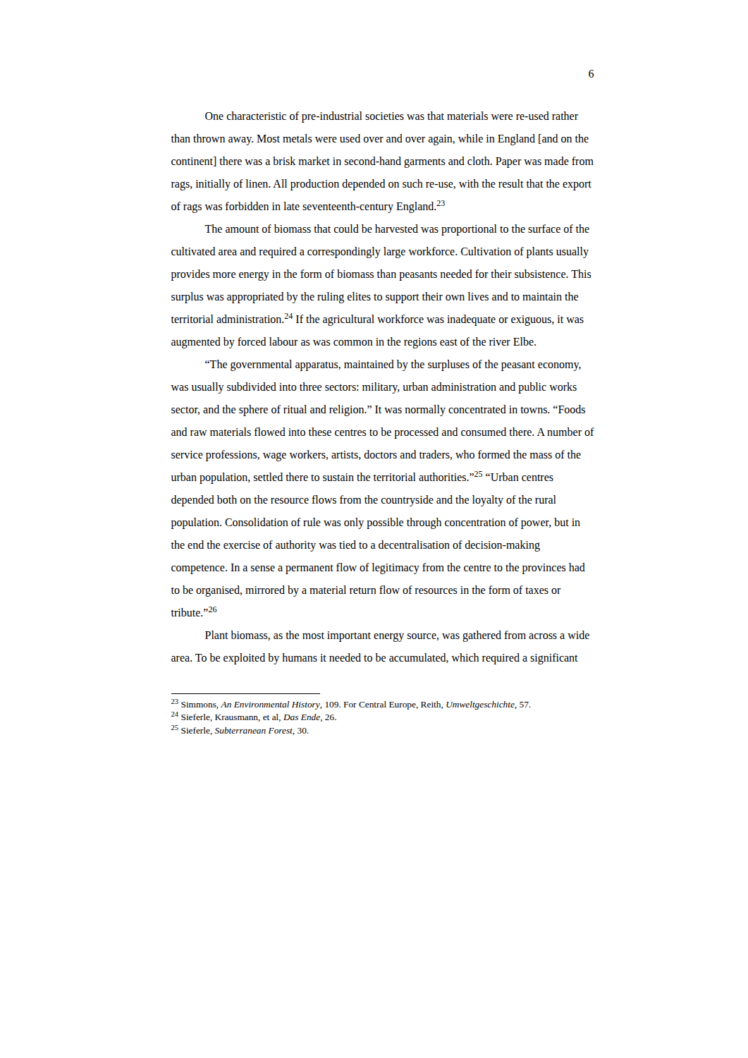6
One characteristic of pre-industrial societies was that materials were re-used rather than thrown away. Most metals were used over and over again, while in England [and on the continent] there was a brisk market in second-hand garments and cloth. Paper was made from rags, initially of linen. All production depended on such re-use, with the result that the export of rags was forbidden in late seventeenth-century England.23
The amount of biomass that could be harvested was proportional to the surface of the cultivated area and required a correspondingly large workforce. Cultivation of plants usually provides more energy in the form of biomass than peasants needed for their subsistence. This surplus was appropriated by the ruling elites to support their own lives and to maintain the territorial administration.24 If the agricultural workforce was inadequate or exiguous, it was augmented by forced labour as was common in the regions east of the river Elbe.
“The governmental apparatus, maintained by the surpluses of the peasant economy, was usually subdivided into three sectors: military, urban administration and public works sector, and the sphere of ritual and religion.” It was normally concentrated in towns. “Foods and raw materials flowed into these centres to be processed and consumed there. A number of service professions, wage workers, artists, doctors and traders, who formed the mass of the urban population, settled there to sustain the territorial authorities.”25 “Urban centres depended both on the resource flows from the countryside and the loyalty of the rural population. Consolidation of rule was only possible through concentration of power, but in the end the exercise of authority was tied to a decentralisation of decision-making competence. In a sense a permanent flow of legitimacy from the centre to the provinces had to be organised, mirrored by a material return flow of resources in the form of taxes or tribute.”26
Plant biomass, as the most important energy source, was gathered from across a wide area. To be exploited by humans it needed to be accumulated, which required a significant
23 Simmons, An Environmental History, 109. For Central Europe, Reith, Umweltgeschichte, 57.
24 Sieferle, Krausmann, et al, Das Ende, 26.
25 Sieferle, Subterranean Forest, 30.